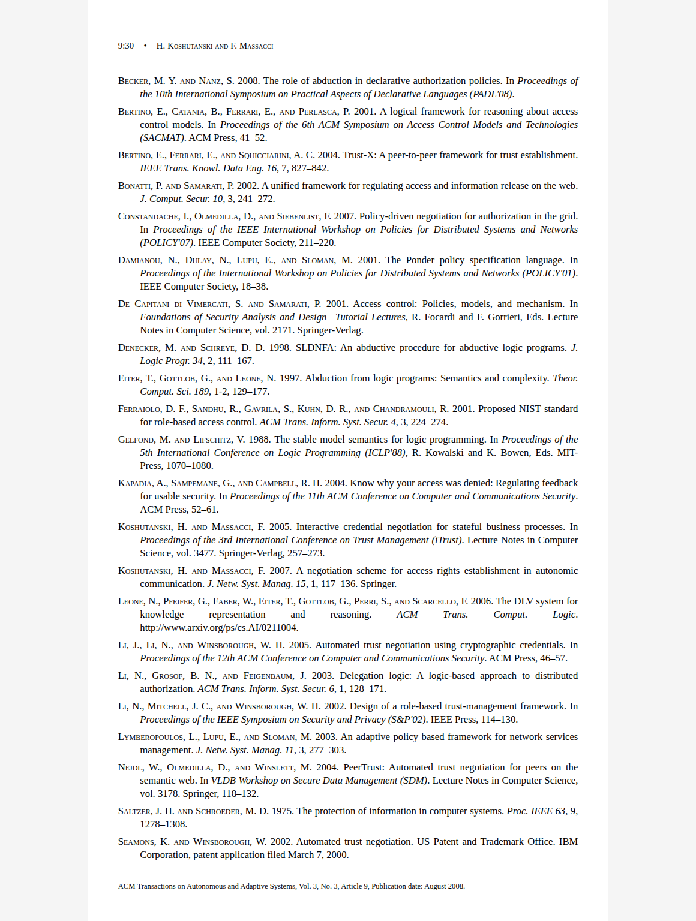9:30•H. Koshutanski and F. Massacci
Becker, M. Y. and Nanz, S. 2008. The role of abduction in declarative authorization policies. In Proceedings of the 10th International Symposium on Practical Aspects of Declarative Languages (PADL'08).
Bertino, E., Catania, B., Ferrari, E., and Perlasca, P. 2001. A logical framework for reasoning about access control models. In Proceedings of the 6th ACM Symposium on Access Control Models and Technologies (SACMAT). ACM Press, 41–52.
Bertino, E., Ferrari, E., and Squicciarini, A. C. 2004. Trust-X: A peer-to-peer framework for trust establishment. IEEE Trans. Knowl. Data Eng. 16, 7, 827–842.
Bonatti, P. and Samarati, P. 2002. A unified framework for regulating access and information release on the web. J. Comput. Secur. 10, 3, 241–272.
Constandache, I., Olmedilla, D., and Siebenlist, F. 2007. Policy-driven negotiation for authorization in the grid. In Proceedings of the IEEE International Workshop on Policies for Distributed Systems and Networks (POLICY'07). IEEE Computer Society, 211–220.
Damianou, N., Dulay, N., Lupu, E., and Sloman, M. 2001. The Ponder policy specification language. In Proceedings of the International Workshop on Policies for Distributed Systems and Networks (POLICY'01). IEEE Computer Society, 18–38.
De Capitani di Vimercati, S. and Samarati, P. 2001. Access control: Policies, models, and mechanism. In Foundations of Security Analysis and Design—Tutorial Lectures, R. Focardi and F. Gorrieri, Eds. Lecture Notes in Computer Science, vol. 2171. Springer-Verlag.
Denecker, M. and Schreye, D. D. 1998. SLDNFA: An abductive procedure for abductive logic programs. J. Logic Progr. 34, 2, 111–167.
Eiter, T., Gottlob, G., and Leone, N. 1997. Abduction from logic programs: Semantics and complexity. Theor. Comput. Sci. 189, 1-2, 129–177.
Ferraiolo, D. F., Sandhu, R., Gavrila, S., Kuhn, D. R., and Chandramouli, R. 2001. Proposed NIST standard for role-based access control. ACM Trans. Inform. Syst. Secur. 4, 3, 224–274.
Gelfond, M. and Lifschitz, V. 1988. The stable model semantics for logic programming. In Proceedings of the 5th International Conference on Logic Programming (ICLP'88), R. Kowalski and K. Bowen, Eds. MIT-Press, 1070–1080.
Kapadia, A., Sampemane, G., and Campbell, R. H. 2004. Know why your access was denied: Regulating feedback for usable security. In Proceedings of the 11th ACM Conference on Computer and Communications Security. ACM Press, 52–61.
Koshutanski, H. and Massacci, F. 2005. Interactive credential negotiation for stateful business processes. In Proceedings of the 3rd International Conference on Trust Management (iTrust). Lecture Notes in Computer Science, vol. 3477. Springer-Verlag, 257–273.
Koshutanski, H. and Massacci, F. 2007. A negotiation scheme for access rights establishment in autonomic communication. J. Netw. Syst. Manag. 15, 1, 117–136. Springer.
Leone, N., Pfeifer, G., Faber, W., Eiter, T., Gottlob, G., Perri, S., and Scarcello, F. 2006. The DLV system for knowledge representation and reasoning. ACM Trans. Comput. Logic. http://www.arxiv.org/ps/cs.AI/0211004.
Li, J., Li, N., and Winsborough, W. H. 2005. Automated trust negotiation using cryptographic credentials. In Proceedings of the 12th ACM Conference on Computer and Communications Security. ACM Press, 46–57.
Li, N., Grosof, B. N., and Feigenbaum, J. 2003. Delegation logic: A logic-based approach to distributed authorization. ACM Trans. Inform. Syst. Secur. 6, 1, 128–171.
Li, N., Mitchell, J. C., and Winsborough, W. H. 2002. Design of a role-based trust-management framework. In Proceedings of the IEEE Symposium on Security and Privacy (S&P'02). IEEE Press, 114–130.
Lymberopoulos, L., Lupu, E., and Sloman, M. 2003. An adaptive policy based framework for network services management. J. Netw. Syst. Manag. 11, 3, 277–303.
Nejdl, W., Olmedilla, D., and Winslett, M. 2004. PeerTrust: Automated trust negotiation for peers on the semantic web. In VLDB Workshop on Secure Data Management (SDM). Lecture Notes in Computer Science, vol. 3178. Springer, 118–132.
Saltzer, J. H. and Schroeder, M. D. 1975. The protection of information in computer systems. Proc. IEEE 63, 9, 1278–1308.
Seamons, K. and Winsborough, W. 2002. Automated trust negotiation. US Patent and Trademark Office. IBM Corporation, patent application filed March 7, 2000.
ACM Transactions on Autonomous and Adaptive Systems, Vol. 3, No. 3, Article 9, Publication date: August 2008.